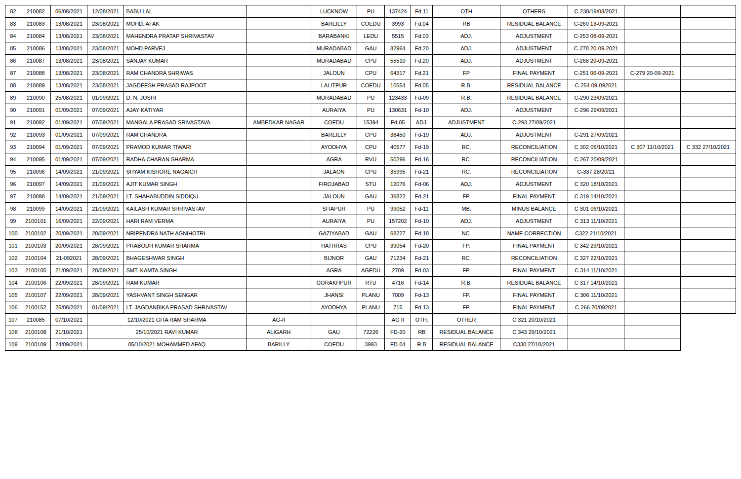| 82 | 210082 | 06/08/2021 | 12/08/2021 | BABU LAL | | LUCKNOW | PU | 137424 | Fd.11 | OTH | OTHERS | C-230/19/08/2021 | | |
| 83 | 210083 | 13/08/2021 | 23/08/2021 | MOHD. AFAK | | BAREILLY | COEDU | 3993 | Fd.04 | RB | RESIDUAL BALANCE | C-260 13-09-2021 | | |
| 84 | 210084 | 13/08/2021 | 23/08/2021 | MAHENDRA PRATAP SHRIVASTAV | | BARABANKI | LEDU | 5515 | Fd.03 | ADJ. | ADJUSTMENT | C-253 08-09-2021 | | |
| 85 | 210086 | 13/08/2021 | 23/08/2021 | MOHD.PARVEJ | | MURADABAD | GAU | 82964 | Fd.20 | ADJ. | ADJUSTMENT | C-278 20-09-2021 | | |
| 86 | 210087 | 13/08/2021 | 23/08/2021 | SANJAY KUMAR | | MURADABAD | CPU | 55510 | Fd.20 | ADJ. | ADJUSTMENT | C-268 20-09-2021 | | |
| 87 | 210088 | 13/08/2021 | 23/08/2021 | RAM CHANDRA SHRIWAS | | JALOUN | CPU | 64317 | Fd.21 | FP | FINAL PAYMENT | C-251 06-09-2021 | C-279 20-09-2021 | |
| 88 | 210089 | 13/08/2021 | 23/08/2021 | JAGDEESH PRASAD RAJPOOT | | LALITPUR | COEDU | 10554 | Fd.05 | R.B. | RESIDUAL BALANCE | C-254 09-092021 | | |
| 89 | 210090 | 25/08/2021 | 01/09/2021 | D. N. JOSHI | | MURADABAD | PU | 123433 | Fd-09 | R.B. | RESIDUAL BALANCE | C-290 23/09/2021 | | |
| 90 | 210091 | 01/09/2021 | 07/09/2021 | AJAY KATIYAR | | AURAIYA | PU | 130631 | Fd-10 | ADJ. | ADJUSTMENT | C-296 29/09/2021 | | |
| 91 | 210092 | 01/09/2021 | 07/09/2021 | MANGALA PRASAD SRIVASTAVA | AMBEDKAR NAGAR | COEDU | 15394 | Fd-05 | ADJ. | ADJUSTMENT | C-293 27/09/2021 | | | |
| 92 | 210093 | 01/09/2021 | 07/09/2021 | RAM CHANDRA | | BAREILLY | CPU | 38450 | Fd-19 | ADJ. | ADJUSTMENT | C-291 27/09/2021 | | |
| 93 | 210094 | 01/09/2021 | 07/09/2021 | PRAMOD KUMAR TIWARI | | AYODHYA | CPU | 40577 | Fd-19 | RC. | RECONCILIATION | C 302 06/10/2021 | C 307 11/10/2021 | C 332 27/10/2021 |
| 94 | 210095 | 01/09/2021 | 07/09/2021 | RADHA CHARAN SHARMA | | AGRA | RVU | 50296 | Fd-16 | RC. | RECONCILIATION | C-267 20/09/2021 | | |
| 95 | 210096 | 14/09/2021 | 21/09/2021 | SHYAM KISHORE NAGAICH | | JALAON | CPU | 35995 | Fd-21 | RC. | RECONCILIATION | C-337 28/20/21 | | |
| 96 | 210097 | 14/09/2021 | 21/09/2021 | AJIT KUMAR SINGH | | FIROJABAD | STU | 12076 | Fd-06 | ADJ. | ADJUSTMENT | C 320 18/10/2021 | | |
| 97 | 210098 | 14/09/2021 | 21/09/2021 | LT. SHAHABUDDIN SIDDIQU | | JALOUN | GAU | 36822 | Fd-21 | FP. | FINAL PAYMENT | C 319 14/10/2021 | | |
| 98 | 210099 | 14/09/2021 | 21/09/2021 | KAILASH KUMAR SHRIVASTAV | | SITAPUR | PU | 99052 | Fd-11 | MB. | MINUS BALANCE | C 301 06/10/2021 | | |
| 99 | 2100101 | 16/09/2021 | 22/09/2021 | HARI RAM VERMA | | AURAIYA | PU | 157202 | Fd-10 | ADJ. | ADJUSTMENT | C 313 11/10/2021 | | |
| 100 | 2100102 | 20/09/2021 | 28/09/2021 | NRIPENDRA NATH AGNIHOTRI | | GAZIYABAD | GAU | 68227 | Fd-18 | NC. | NAME CORRECTION | C322 21/10/2021 | | |
| 101 | 2100103 | 20/09/2021 | 28/09/2021 | PRABODH KUMAR SHARMA | | HATHRAS | CPU | 39054 | Fd-20 | FP. | FINAL PAYMENT | C 342 29/10/2021 | | |
| 102 | 2100104 | 21-092021 | 28/09/2021 | BHAGESHWAR SINGH | | BIJNOR | GAU | 71234 | Fd-21 | RC. | RECONCILIATION | C 327 22/10/2021 | | |
| 103 | 2100105 | 21/09/2021 | 28/09/2021 | SMT. KAMTA SINGH | | AGRA | AGEDU | 2709 | Fd-03 | FP. | FINAL PAYMENT | C 314 11/10/2021 | | |
| 104 | 2100106 | 22/09/2021 | 28/09/2021 | RAM KUMAR | | GORAKHPUR | RTU | 4716 | Fd-14 | R.B. | RESIDUAL BALANCE | C 317 14/10/2021 | | |
| 105 | 2100107 | 22/09/2021 | 28/09/2021 | YASHVANT SINGH SENGAR | | JHANSI | PLANU | 7009 | Fd-13 | FP. | FINAL PAYMENT | C 306 11/10/2021 | | |
| 106 | 2100152 | 25/08/2021 | 01/09/2021 | LT. JAGDANBIKA PRASAD SHRIVASTAV | | AYODHYA | PLANU | 715 | Fd-13 | FP. | FINAL PAYMENT | C-266 20/092021 | | |
| 107 | 210085 | 07/10/2021 | 12/10/2021 GITA RAM SHARMA | AG-II | | | AG II | OTH. | OTHER | C 321 20/10/2021 | | |
| 108 | 2100108 | 21/10/2021 | 25/10/2021 RAVI KUMAR | ALIGARH | GAU | 72226 | FD-20 | RB | RESIDUAL BALANCE | C 343 29/10/2021 | | |
| 109 | 2100109 | 24/09/2021 | 05/10/2021 MOHAMMED AFAQ | BARILLY | COEDU | 3993 | FD-04 | R.B | RESIDUAL BALANCE | C330 27/10/2021 | | |